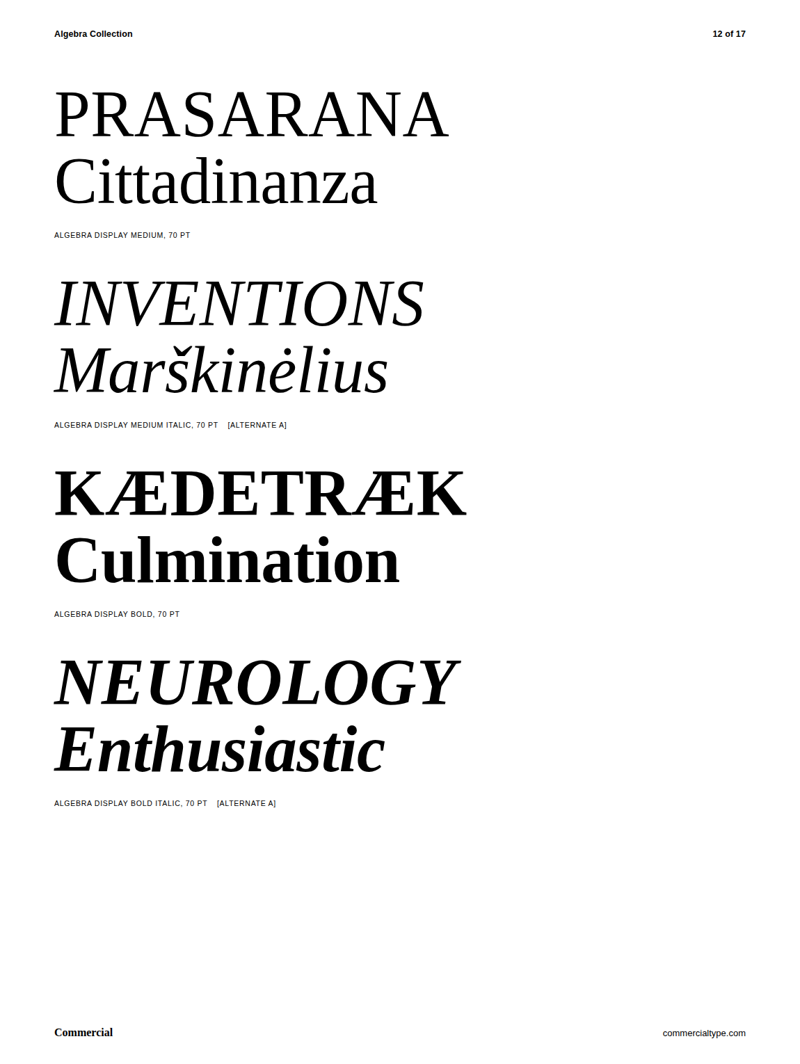Algebra Collection
12 of 17
PRASARANA
Cittadinanza
Algebra Display Medium, 70 pt
INVENTIONS
Marškinėlius
Algebra Display Medium Italic, 70 pt [Alternate a]
KÆDETRÆK
Culmination
Algebra Display Bold, 70 pt
NEUROLOGY
Enthusiastic
Algebra Display Bold Italic, 70 pt [Alternate a]
Commercial
commercialtype.com